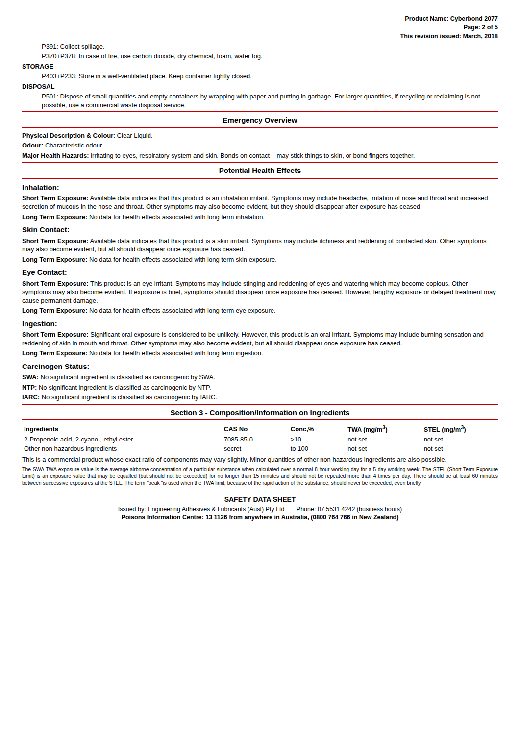Product Name: Cyberbond 2077
Page: 2 of 5
This revision issued: March, 2018
P391: Collect spillage.
P370+P378: In case of fire, use carbon dioxide, dry chemical, foam, water fog.
STORAGE
P403+P233: Store in a well-ventilated place. Keep container tightly closed.
DISPOSAL
P501: Dispose of small quantities and empty containers by wrapping with paper and putting in garbage. For larger quantities, if recycling or reclaiming is not possible, use a commercial waste disposal service.
Emergency Overview
Physical Description & Colour: Clear Liquid.
Odour: Characteristic odour.
Major Health Hazards: irritating to eyes, respiratory system and skin. Bonds on contact – may stick things to skin, or bond fingers together.
Potential Health Effects
Inhalation:
Short Term Exposure: Available data indicates that this product is an inhalation irritant. Symptoms may include headache, irritation of nose and throat and increased secretion of mucous in the nose and throat. Other symptoms may also become evident, but they should disappear after exposure has ceased.
Long Term Exposure: No data for health effects associated with long term inhalation.
Skin Contact:
Short Term Exposure: Available data indicates that this product is a skin irritant. Symptoms may include itchiness and reddening of contacted skin. Other symptoms may also become evident, but all should disappear once exposure has ceased.
Long Term Exposure: No data for health effects associated with long term skin exposure.
Eye Contact:
Short Term Exposure: This product is an eye irritant. Symptoms may include stinging and reddening of eyes and watering which may become copious. Other symptoms may also become evident. If exposure is brief, symptoms should disappear once exposure has ceased. However, lengthy exposure or delayed treatment may cause permanent damage.
Long Term Exposure: No data for health effects associated with long term eye exposure.
Ingestion:
Short Term Exposure: Significant oral exposure is considered to be unlikely. However, this product is an oral irritant. Symptoms may include burning sensation and reddening of skin in mouth and throat. Other symptoms may also become evident, but all should disappear once exposure has ceased.
Long Term Exposure: No data for health effects associated with long term ingestion.
Carcinogen Status:
SWA: No significant ingredient is classified as carcinogenic by SWA.
NTP: No significant ingredient is classified as carcinogenic by NTP.
IARC: No significant ingredient is classified as carcinogenic by IARC.
Section 3 - Composition/Information on Ingredients
| Ingredients | CAS No | Conc,% | TWA (mg/m 3 ) | STEL (mg/m 3 ) |
| --- | --- | --- | --- | --- |
| 2-Propenoic acid, 2-cyano-, ethyl ester | 7085-85-0 | >10 | not set | not set |
| Other non hazardous ingredients | secret | to 100 | not set | not set |
This is a commercial product whose exact ratio of components may vary slightly. Minor quantities of other non hazardous ingredients are also possible.
The SWA TWA exposure value is the average airborne concentration of a particular substance when calculated over a normal 8 hour working day for a 5 day working week. The STEL (Short Term Exposure Limit) is an exposure value that may be equalled (but should not be exceeded) for no longer than 15 minutes and should not be repeated more than 4 times per day. There should be at least 60 minutes between successive exposures at the STEL. The term "peak "is used when the TWA limit, because of the rapid action of the substance, should never be exceeded, even briefly.
SAFETY DATA SHEET
Issued by: Engineering Adhesives & Lubricants (Aust) Pty Ltd Phone: 07 5531 4242 (business hours)
Poisons Information Centre: 13 1126 from anywhere in Australia, (0800 764 766 in New Zealand)